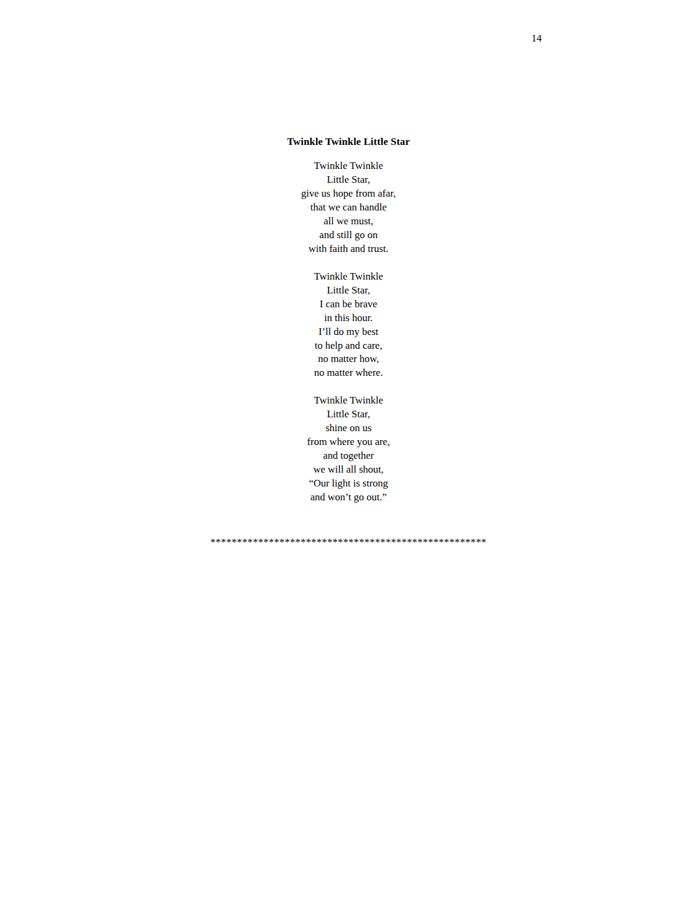14
Twinkle Twinkle Little Star
Twinkle Twinkle
Little Star,
give us hope from afar,
that we can handle
all we must,
and still go on
with faith and trust.
Twinkle Twinkle
Little Star,
I can be brave
in this hour.
I’ll do my best
to help and care,
no matter how,
no matter where.
Twinkle Twinkle
Little Star,
shine on us
from where you are,
and together
we will all shout,
“Our light is strong
and won’t go out.”
****************************************************